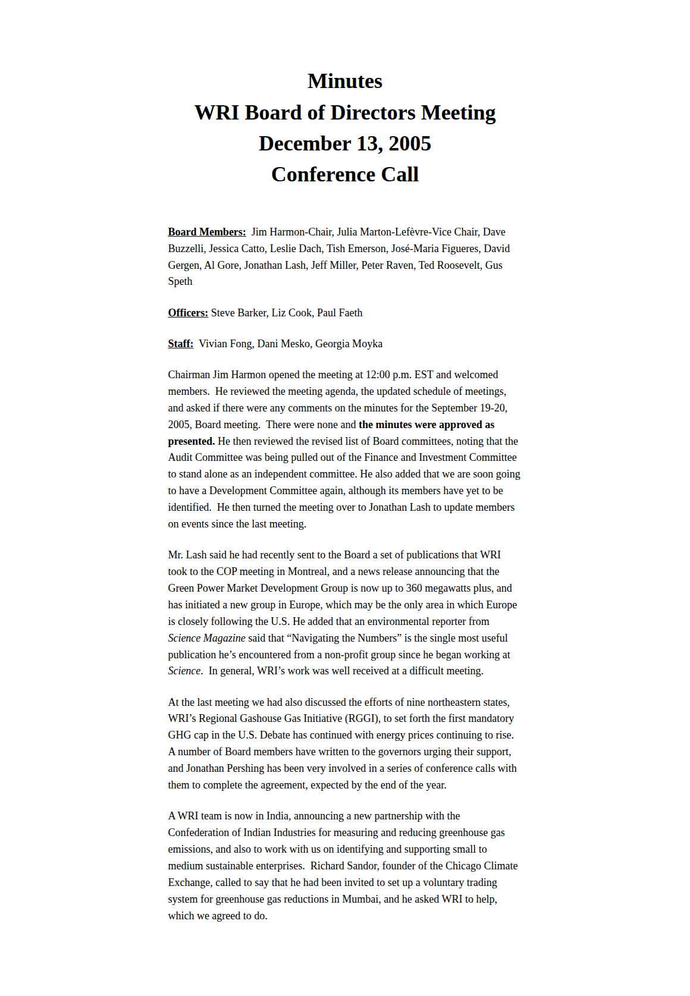Minutes WRI Board of Directors Meeting December 13, 2005 Conference Call
Board Members: Jim Harmon-Chair, Julia Marton-Lefèvre-Vice Chair, Dave Buzzelli, Jessica Catto, Leslie Dach, Tish Emerson, José-Maria Figueres, David Gergen, Al Gore, Jonathan Lash, Jeff Miller, Peter Raven, Ted Roosevelt, Gus Speth
Officers: Steve Barker, Liz Cook, Paul Faeth
Staff: Vivian Fong, Dani Mesko, Georgia Moyka
Chairman Jim Harmon opened the meeting at 12:00 p.m. EST and welcomed members. He reviewed the meeting agenda, the updated schedule of meetings, and asked if there were any comments on the minutes for the September 19-20, 2005, Board meeting. There were none and the minutes were approved as presented. He then reviewed the revised list of Board committees, noting that the Audit Committee was being pulled out of the Finance and Investment Committee to stand alone as an independent committee. He also added that we are soon going to have a Development Committee again, although its members have yet to be identified. He then turned the meeting over to Jonathan Lash to update members on events since the last meeting.
Mr. Lash said he had recently sent to the Board a set of publications that WRI took to the COP meeting in Montreal, and a news release announcing that the Green Power Market Development Group is now up to 360 megawatts plus, and has initiated a new group in Europe, which may be the only area in which Europe is closely following the U.S. He added that an environmental reporter from Science Magazine said that “Navigating the Numbers” is the single most useful publication he’s encountered from a non-profit group since he began working at Science. In general, WRI’s work was well received at a difficult meeting.
At the last meeting we had also discussed the efforts of nine northeastern states, WRI’s Regional Gashouse Gas Initiative (RGGI), to set forth the first mandatory GHG cap in the U.S. Debate has continued with energy prices continuing to rise. A number of Board members have written to the governors urging their support, and Jonathan Pershing has been very involved in a series of conference calls with them to complete the agreement, expected by the end of the year.
A WRI team is now in India, announcing a new partnership with the Confederation of Indian Industries for measuring and reducing greenhouse gas emissions, and also to work with us on identifying and supporting small to medium sustainable enterprises. Richard Sandor, founder of the Chicago Climate Exchange, called to say that he had been invited to set up a voluntary trading system for greenhouse gas reductions in Mumbai, and he asked WRI to help, which we agreed to do.